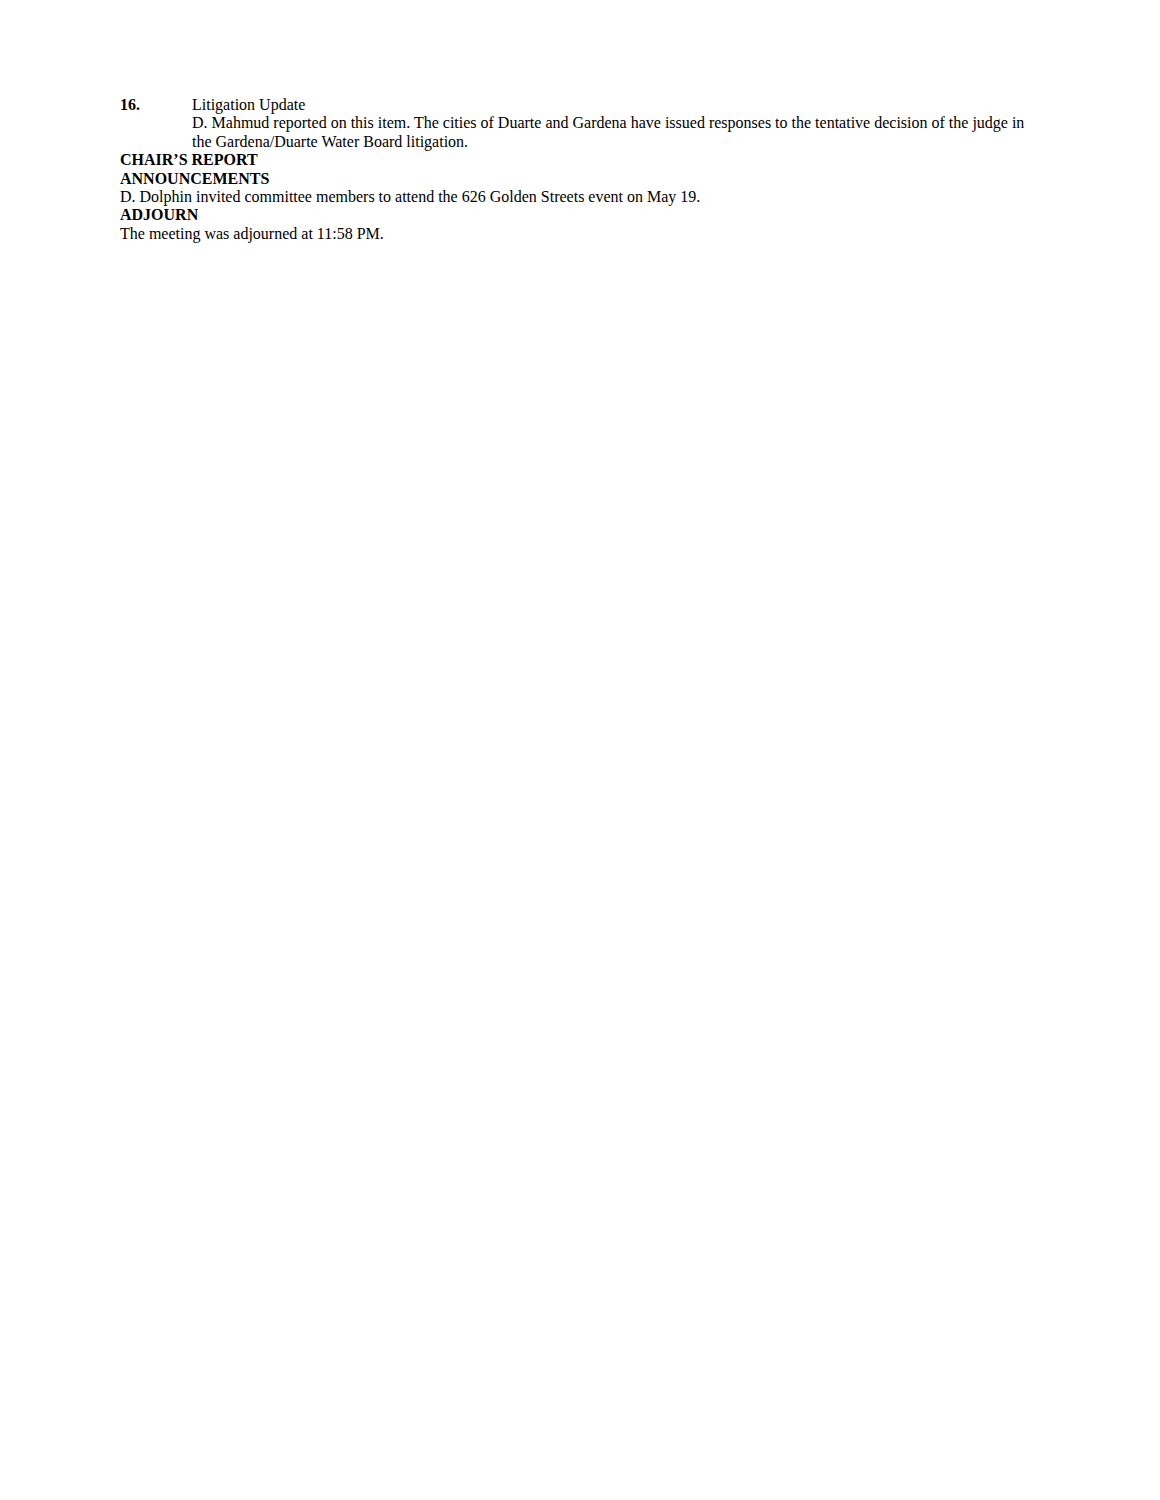16. Litigation Update
D. Mahmud reported on this item. The cities of Duarte and Gardena have issued responses to the tentative decision of the judge in the Gardena/Duarte Water Board litigation.
Chair’s Report
Announcements
D. Dolphin invited committee members to attend the 626 Golden Streets event on May 19.
Adjourn
The meeting was adjourned at 11:58 PM.